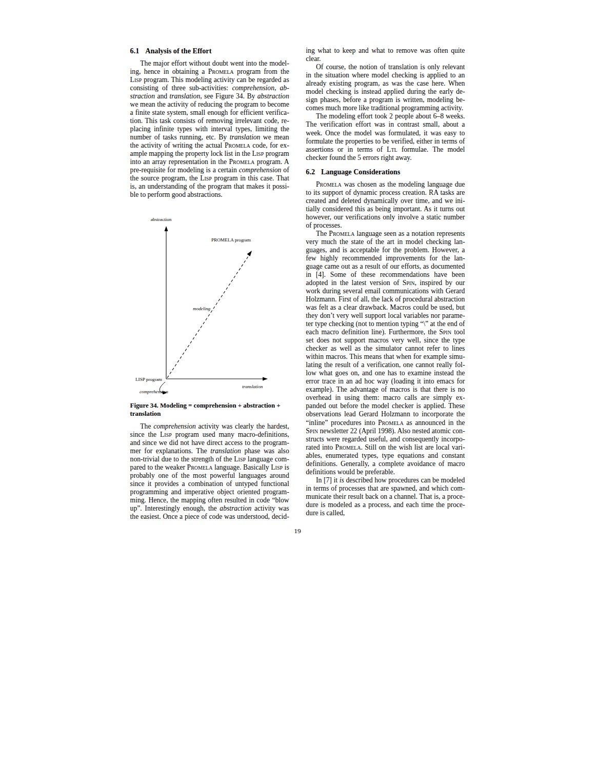6.1 Analysis of the Effort
The major effort without doubt went into the modeling, hence in obtaining a Promela program from the Lisp program. This modeling activity can be regarded as consisting of three sub-activities: comprehension, abstraction and translation, see Figure 34. By abstraction we mean the activity of reducing the program to become a finite state system, small enough for efficient verification. This task consists of removing irrelevant code, replacing infinite types with interval types, limiting the number of tasks running, etc. By translation we mean the activity of writing the actual Promela code, for example mapping the property lock list in the Lisp program into an array representation in the Promela program. A pre-requisite for modeling is a certain comprehension of the source program, the Lisp program in this case. That is, an understanding of the program that makes it possible to perform good abstractions.
abstraction PROMELA program modeling LISP program translation comprehension
Figure 34. Modeling = comprehension + abstraction + translation
The comprehension activity was clearly the hardest, since the Lisp program used many macro-definitions, and since we did not have direct access to the programmer for explanations. The translation phase was also non-trivial due to the strength of the Lisp language compared to the weaker Promela language. Basically Lisp is probably one of the most powerful languages around since it provides a combination of untyped functional programming and imperative object oriented programming. Hence, the mapping often resulted in code “blow up”. Interestingly enough, the abstraction activity was the easiest. Once a piece of code was understood, deciding what to keep and what to remove was often quite clear.
Of course, the notion of translation is only relevant in the situation where model checking is applied to an already existing program, as was the case here. When model checking is instead applied during the early design phases, before a program is written, modeling becomes much more like traditional programming activity.
The modeling effort took 2 people about 6–8 weeks. The verification effort was in contrast small, about a week. Once the model was formulated, it was easy to formulate the properties to be verified, either in terms of assertions or in terms of Ltl formulae. The model checker found the 5 errors right away.
6.2 Language Considerations
Promela was chosen as the modeling language due to its support of dynamic process creation. RA tasks are created and deleted dynamically over time, and we initially considered this as being important. As it turns out however, our verifications only involve a static number of processes.
The Promela language seen as a notation represents very much the state of the art in model checking languages, and is acceptable for the problem. However, a few highly recommended improvements for the language came out as a result of our efforts, as documented in [4]. Some of these recommendations have been adopted in the latest version of Spin, inspired by our work during several email communications with Gerard Holzmann. First of all, the lack of procedural abstraction was felt as a clear drawback. Macros could be used, but they don’t very well support local variables nor parameter type checking (not to mention typing “\” at the end of each macro definition line). Furthermore, the Spin tool set does not support macros very well, since the type checker as well as the simulator cannot refer to lines within macros. This means that when for example simulating the result of a verification, one cannot really follow what goes on, and one has to examine instead the error trace in an ad hoc way (loading it into emacs for example). The advantage of macros is that there is no overhead in using them: macro calls are simply expanded out before the model checker is applied. These observations lead Gerard Holzmann to incorporate the “inline” procedures into Promela as announced in the Spin newsletter 22 (April 1998). Also nested atomic constructs were regarded useful, and consequently incorporated into Promela. Still on the wish list are local variables, enumerated types, type equations and constant definitions. Generally, a complete avoidance of macro definitions would be preferable.
In [7] it is described how procedures can be modeled in terms of processes that are spawned, and which communicate their result back on a channel. That is, a procedure is modeled as a process, and each time the procedure is called,
19